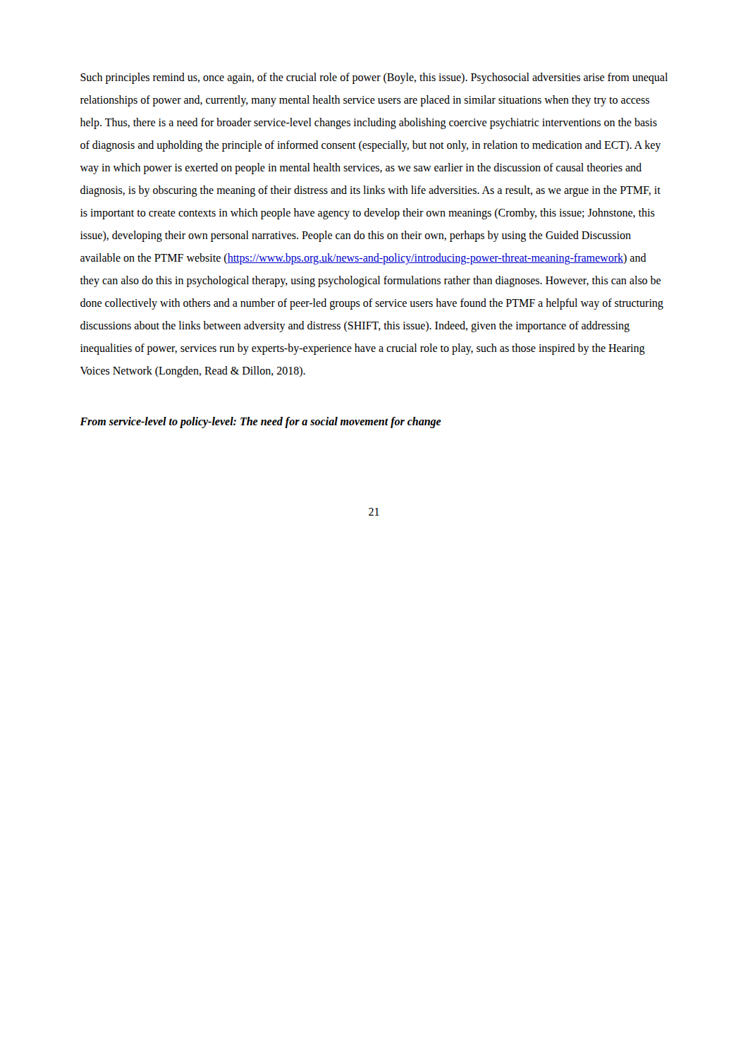Such principles remind us, once again, of the crucial role of power (Boyle, this issue). Psychosocial adversities arise from unequal relationships of power and, currently, many mental health service users are placed in similar situations when they try to access help. Thus, there is a need for broader service-level changes including abolishing coercive psychiatric interventions on the basis of diagnosis and upholding the principle of informed consent (especially, but not only, in relation to medication and ECT). A key way in which power is exerted on people in mental health services, as we saw earlier in the discussion of causal theories and diagnosis, is by obscuring the meaning of their distress and its links with life adversities. As a result, as we argue in the PTMF, it is important to create contexts in which people have agency to develop their own meanings (Cromby, this issue; Johnstone, this issue), developing their own personal narratives. People can do this on their own, perhaps by using the Guided Discussion available on the PTMF website (https://www.bps.org.uk/news-and-policy/introducing-power-threat-meaning-framework) and they can also do this in psychological therapy, using psychological formulations rather than diagnoses. However, this can also be done collectively with others and a number of peer-led groups of service users have found the PTMF a helpful way of structuring discussions about the links between adversity and distress (SHIFT, this issue). Indeed, given the importance of addressing inequalities of power, services run by experts-by-experience have a crucial role to play, such as those inspired by the Hearing Voices Network (Longden, Read & Dillon, 2018).
From service-level to policy-level: The need for a social movement for change
21